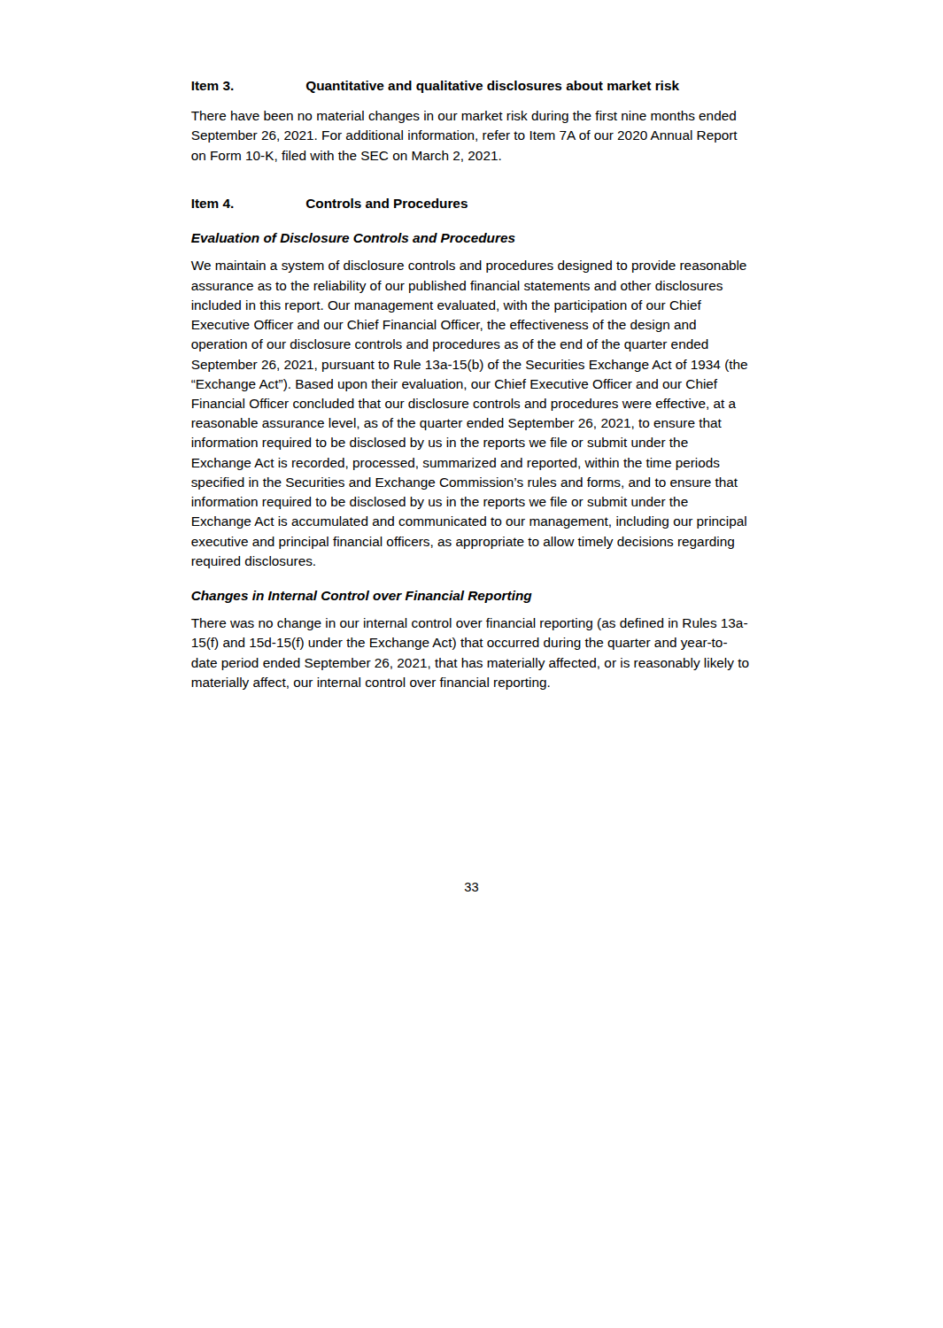Item 3. Quantitative and qualitative disclosures about market risk
There have been no material changes in our market risk during the first nine months ended September 26, 2021. For additional information, refer to Item 7A of our 2020 Annual Report on Form 10-K, filed with the SEC on March 2, 2021.
Item 4. Controls and Procedures
Evaluation of Disclosure Controls and Procedures
We maintain a system of disclosure controls and procedures designed to provide reasonable assurance as to the reliability of our published financial statements and other disclosures included in this report. Our management evaluated, with the participation of our Chief Executive Officer and our Chief Financial Officer, the effectiveness of the design and operation of our disclosure controls and procedures as of the end of the quarter ended September 26, 2021, pursuant to Rule 13a-15(b) of the Securities Exchange Act of 1934 (the “Exchange Act”). Based upon their evaluation, our Chief Executive Officer and our Chief Financial Officer concluded that our disclosure controls and procedures were effective, at a reasonable assurance level, as of the quarter ended September 26, 2021, to ensure that information required to be disclosed by us in the reports we file or submit under the Exchange Act is recorded, processed, summarized and reported, within the time periods specified in the Securities and Exchange Commission’s rules and forms, and to ensure that information required to be disclosed by us in the reports we file or submit under the Exchange Act is accumulated and communicated to our management, including our principal executive and principal financial officers, as appropriate to allow timely decisions regarding required disclosures.
Changes in Internal Control over Financial Reporting
There was no change in our internal control over financial reporting (as defined in Rules 13a-15(f) and 15d-15(f) under the Exchange Act) that occurred during the quarter and year-to-date period ended September 26, 2021, that has materially affected, or is reasonably likely to materially affect, our internal control over financial reporting.
33